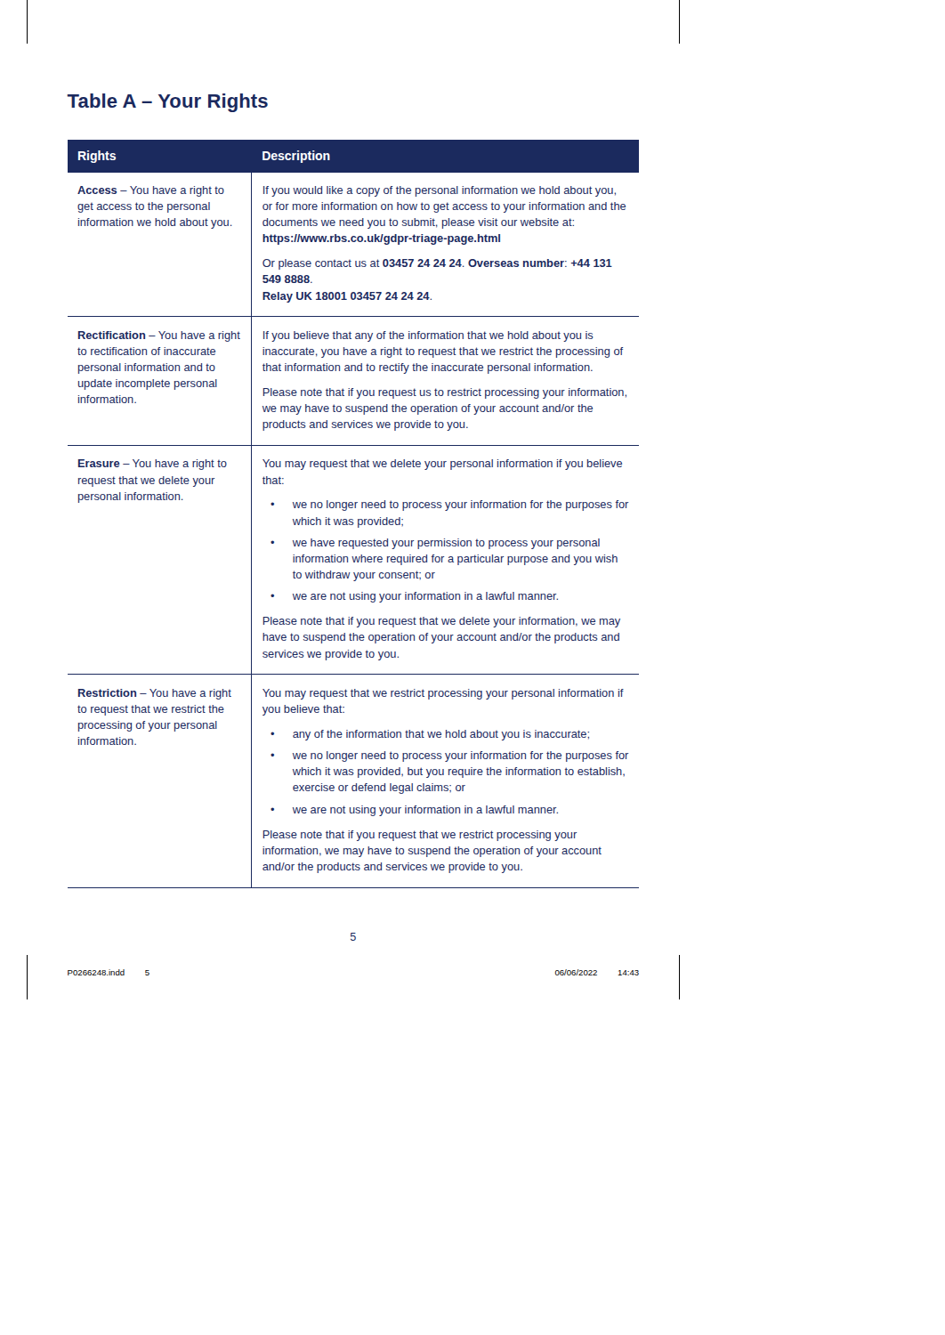Table A – Your Rights
| Rights | Description |
| --- | --- |
| Access – You have a right to get access to the personal information we hold about you. | If you would like a copy of the personal information we hold about you, or for more information on how to get access to your information and the documents we need you to submit, please visit our website at: https://www.rbs.co.uk/gdpr-triage-page.html Or please contact us at 03457 24 24 24 . Overseas number : +44 131 549 8888 . Relay UK 18001 03457 24 24 24 . |
| Rectification – You have a right to rectification of inaccurate personal information and to update incomplete personal information. | If you believe that any of the information that we hold about you is inaccurate, you have a right to request that we restrict the processing of that information and to rectify the inaccurate personal information. Please note that if you request us to restrict processing your information, we may have to suspend the operation of your account and/or the products and services we provide to you. |
| Erasure – You have a right to request that we delete your personal information. | You may request that we delete your personal information if you believe that: we no longer need to process your information for the purposes for which it was provided; we have requested your permission to process your personal information where required for a particular purpose and you wish to withdraw your consent; or we are not using your information in a lawful manner. Please note that if you request that we delete your information, we may have to suspend the operation of your account and/or the products and services we provide to you. |
| Restriction – You have a right to request that we restrict the processing of your personal information. | You may request that we restrict processing your personal information if you believe that: any of the information that we hold about you is inaccurate; we no longer need to process your information for the purposes for which it was provided, but you require the information to establish, exercise or defend legal claims; or we are not using your information in a lawful manner. Please note that if you request that we restrict processing your information, we may have to suspend the operation of your account and/or the products and services we provide to you. |
5
P0266248.indd 5
06/06/202214:43